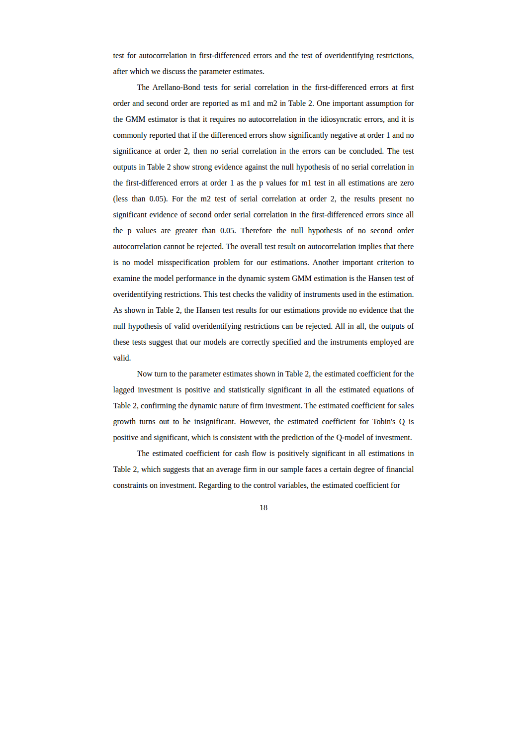test for autocorrelation in first-differenced errors and the test of overidentifying restrictions, after which we discuss the parameter estimates.
The Arellano-Bond tests for serial correlation in the first-differenced errors at first order and second order are reported as m1 and m2 in Table 2. One important assumption for the GMM estimator is that it requires no autocorrelation in the idiosyncratic errors, and it is commonly reported that if the differenced errors show significantly negative at order 1 and no significance at order 2, then no serial correlation in the errors can be concluded. The test outputs in Table 2 show strong evidence against the null hypothesis of no serial correlation in the first-differenced errors at order 1 as the p values for m1 test in all estimations are zero (less than 0.05). For the m2 test of serial correlation at order 2, the results present no significant evidence of second order serial correlation in the first-differenced errors since all the p values are greater than 0.05. Therefore the null hypothesis of no second order autocorrelation cannot be rejected. The overall test result on autocorrelation implies that there is no model misspecification problem for our estimations. Another important criterion to examine the model performance in the dynamic system GMM estimation is the Hansen test of overidentifying restrictions. This test checks the validity of instruments used in the estimation. As shown in Table 2, the Hansen test results for our estimations provide no evidence that the null hypothesis of valid overidentifying restrictions can be rejected. All in all, the outputs of these tests suggest that our models are correctly specified and the instruments employed are valid.
Now turn to the parameter estimates shown in Table 2, the estimated coefficient for the lagged investment is positive and statistically significant in all the estimated equations of Table 2, confirming the dynamic nature of firm investment. The estimated coefficient for sales growth turns out to be insignificant. However, the estimated coefficient for Tobin's Q is positive and significant, which is consistent with the prediction of the Q-model of investment.
The estimated coefficient for cash flow is positively significant in all estimations in Table 2, which suggests that an average firm in our sample faces a certain degree of financial constraints on investment. Regarding to the control variables, the estimated coefficient for
18